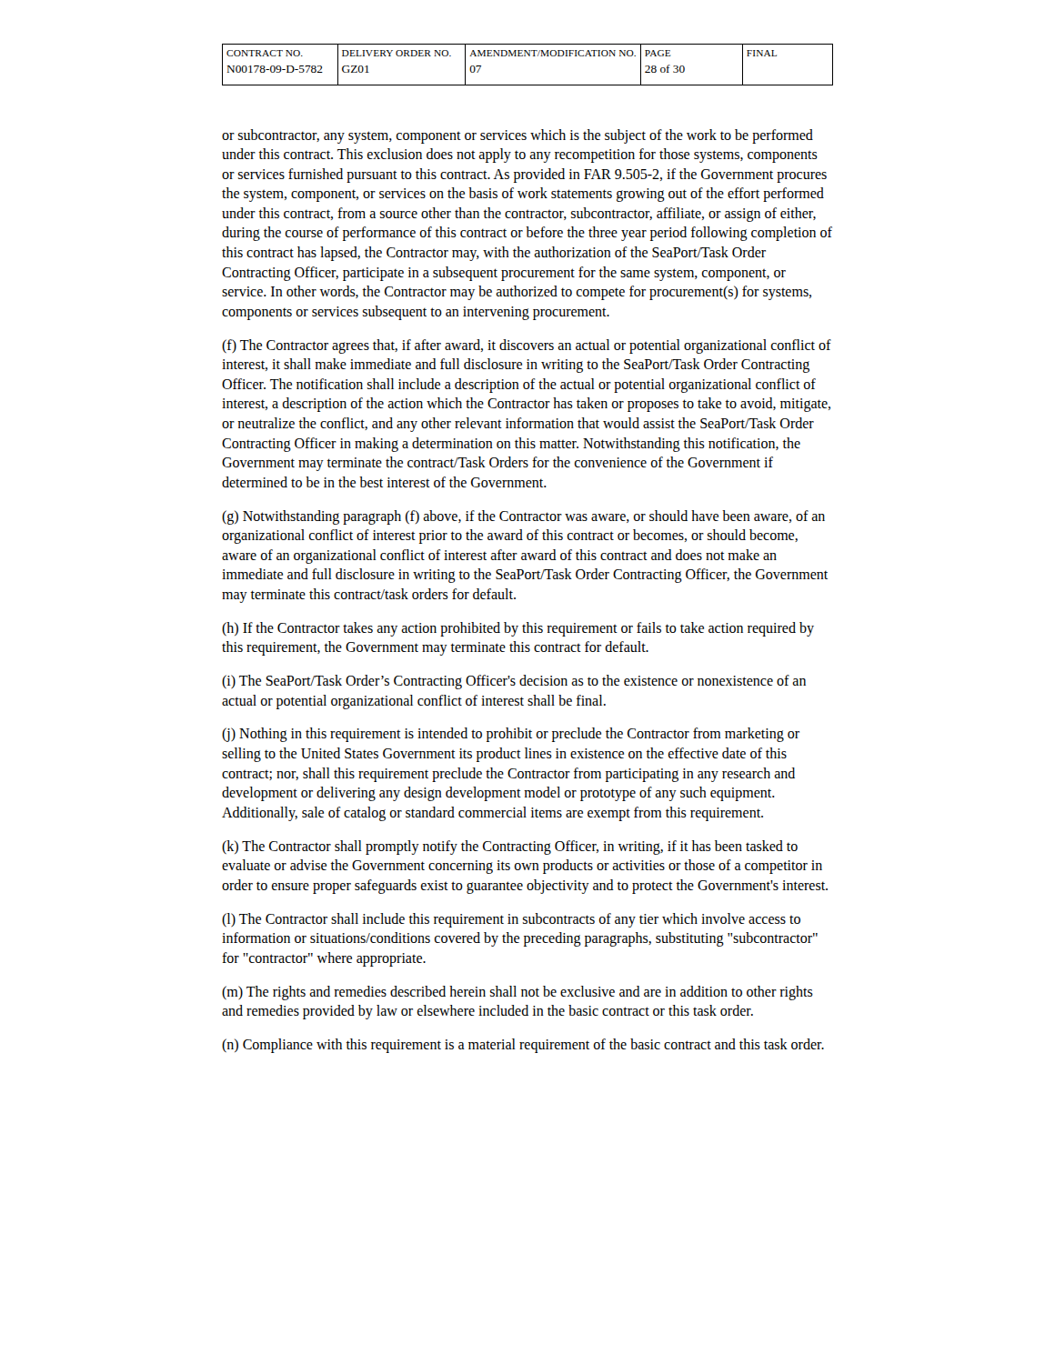| CONTRACT NO. N00178-09-D-5782 | DELIVERY ORDER NO. GZ01 | AMENDMENT/MODIFICATION NO. 07 | PAGE 28 of 30 | FINAL |
or subcontractor, any system, component or services which is the subject of the work to be performed under this contract. This exclusion does not apply to any recompetition for those systems, components or services furnished pursuant to this contract. As provided in FAR 9.505-2, if the Government procures the system, component, or services on the basis of work statements growing out of the effort performed under this contract, from a source other than the contractor, subcontractor, affiliate, or assign of either, during the course of performance of this contract or before the three year period following completion of this contract has lapsed, the Contractor may, with the authorization of the SeaPort/Task Order Contracting Officer, participate in a subsequent procurement for the same system, component, or service. In other words, the Contractor may be authorized to compete for procurement(s) for systems, components or services subsequent to an intervening procurement.
(f) The Contractor agrees that, if after award, it discovers an actual or potential organizational conflict of interest, it shall make immediate and full disclosure in writing to the SeaPort/Task Order Contracting Officer. The notification shall include a description of the actual or potential organizational conflict of interest, a description of the action which the Contractor has taken or proposes to take to avoid, mitigate, or neutralize the conflict, and any other relevant information that would assist the SeaPort/Task Order Contracting Officer in making a determination on this matter. Notwithstanding this notification, the Government may terminate the contract/Task Orders for the convenience of the Government if determined to be in the best interest of the Government.
(g) Notwithstanding paragraph (f) above, if the Contractor was aware, or should have been aware, of an organizational conflict of interest prior to the award of this contract or becomes, or should become, aware of an organizational conflict of interest after award of this contract and does not make an immediate and full disclosure in writing to the SeaPort/Task Order Contracting Officer, the Government may terminate this contract/task orders for default.
(h) If the Contractor takes any action prohibited by this requirement or fails to take action required by this requirement, the Government may terminate this contract for default.
(i) The SeaPort/Task Order’s Contracting Officer's decision as to the existence or nonexistence of an actual or potential organizational conflict of interest shall be final.
(j) Nothing in this requirement is intended to prohibit or preclude the Contractor from marketing or selling to the United States Government its product lines in existence on the effective date of this contract; nor, shall this requirement preclude the Contractor from participating in any research and development or delivering any design development model or prototype of any such equipment. Additionally, sale of catalog or standard commercial items are exempt from this requirement.
(k) The Contractor shall promptly notify the Contracting Officer, in writing, if it has been tasked to evaluate or advise the Government concerning its own products or activities or those of a competitor in order to ensure proper safeguards exist to guarantee objectivity and to protect the Government's interest.
(l) The Contractor shall include this requirement in subcontracts of any tier which involve access to information or situations/conditions covered by the preceding paragraphs, substituting "subcontractor" for "contractor" where appropriate.
(m) The rights and remedies described herein shall not be exclusive and are in addition to other rights and remedies provided by law or elsewhere included in the basic contract or this task order.
(n) Compliance with this requirement is a material requirement of the basic contract and this task order.